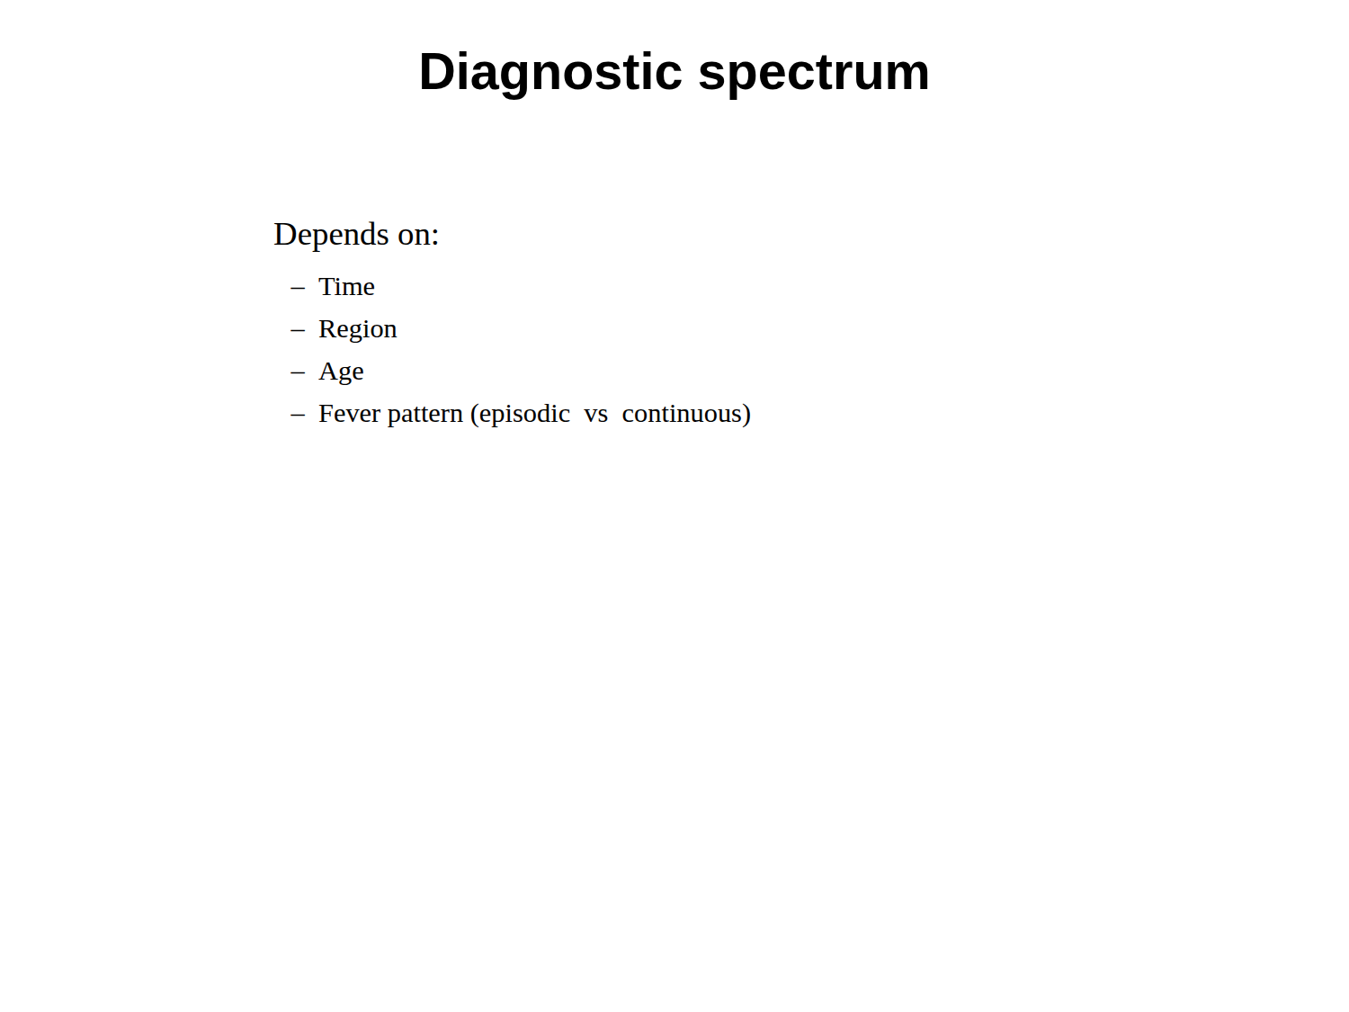Diagnostic spectrum
Depends on:
Time
Region
Age
Fever pattern (episodic vs continuous)